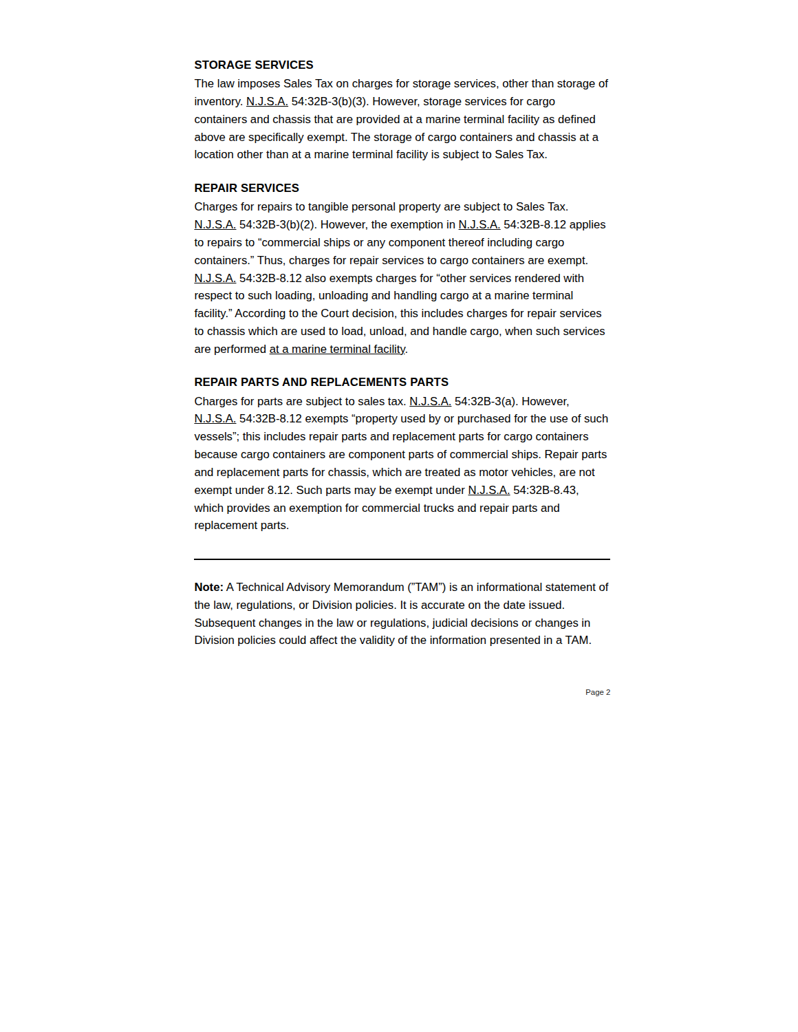STORAGE SERVICES
The law imposes Sales Tax on charges for storage services, other than storage of inventory. N.J.S.A. 54:32B-3(b)(3). However, storage services for cargo containers and chassis that are provided at a marine terminal facility as defined above are specifically exempt. The storage of cargo containers and chassis at a location other than at a marine terminal facility is subject to Sales Tax.
REPAIR SERVICES
Charges for repairs to tangible personal property are subject to Sales Tax. N.J.S.A. 54:32B-3(b)(2). However, the exemption in N.J.S.A. 54:32B-8.12 applies to repairs to “commercial ships or any component thereof including cargo containers.” Thus, charges for repair services to cargo containers are exempt. N.J.S.A. 54:32B-8.12 also exempts charges for “other services rendered with respect to such loading, unloading and handling cargo at a marine terminal facility.” According to the Court decision, this includes charges for repair services to chassis which are used to load, unload, and handle cargo, when such services are performed at a marine terminal facility.
REPAIR PARTS AND REPLACEMENTS PARTS
Charges for parts are subject to sales tax. N.J.S.A. 54:32B-3(a). However, N.J.S.A. 54:32B-8.12 exempts “property used by or purchased for the use of such vessels”; this includes repair parts and replacement parts for cargo containers because cargo containers are component parts of commercial ships. Repair parts and replacement parts for chassis, which are treated as motor vehicles, are not exempt under 8.12. Such parts may be exempt under N.J.S.A. 54:32B-8.43, which provides an exemption for commercial trucks and repair parts and replacement parts.
Note: A Technical Advisory Memorandum (”TAM”) is an informational statement of the law, regulations, or Division policies. It is accurate on the date issued. Subsequent changes in the law or regulations, judicial decisions or changes in Division policies could affect the validity of the information presented in a TAM.
Page 2